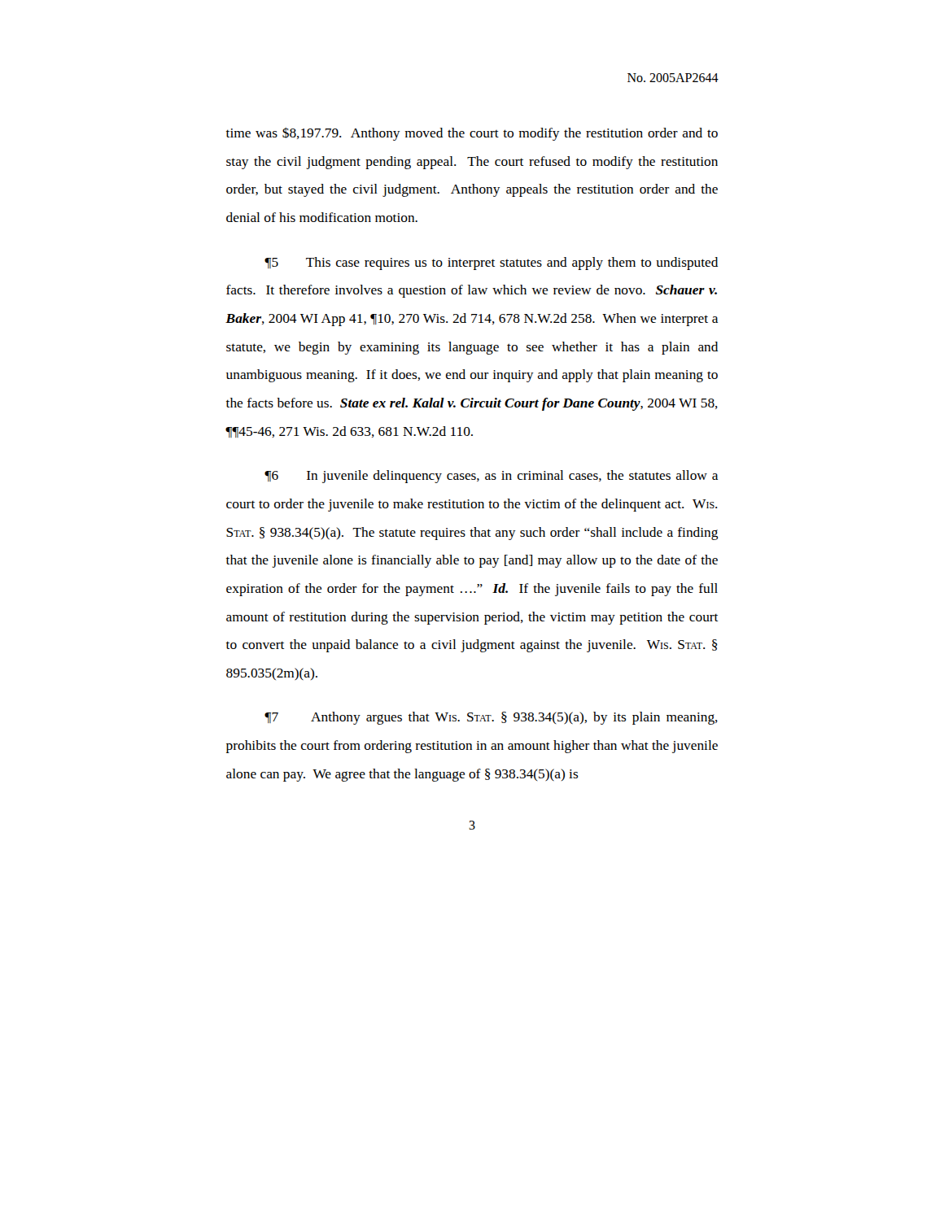No. 2005AP2644
time was $8,197.79. Anthony moved the court to modify the restitution order and to stay the civil judgment pending appeal. The court refused to modify the restitution order, but stayed the civil judgment. Anthony appeals the restitution order and the denial of his modification motion.
¶5 This case requires us to interpret statutes and apply them to undisputed facts. It therefore involves a question of law which we review de novo. Schauer v. Baker, 2004 WI App 41, ¶10, 270 Wis. 2d 714, 678 N.W.2d 258. When we interpret a statute, we begin by examining its language to see whether it has a plain and unambiguous meaning. If it does, we end our inquiry and apply that plain meaning to the facts before us. State ex rel. Kalal v. Circuit Court for Dane County, 2004 WI 58, ¶¶45-46, 271 Wis. 2d 633, 681 N.W.2d 110.
¶6 In juvenile delinquency cases, as in criminal cases, the statutes allow a court to order the juvenile to make restitution to the victim of the delinquent act. Wis. Stat. § 938.34(5)(a). The statute requires that any such order “shall include a finding that the juvenile alone is financially able to pay [and] may allow up to the date of the expiration of the order for the payment ….” Id. If the juvenile fails to pay the full amount of restitution during the supervision period, the victim may petition the court to convert the unpaid balance to a civil judgment against the juvenile. Wis. Stat. § 895.035(2m)(a).
¶7 Anthony argues that Wis. Stat. § 938.34(5)(a), by its plain meaning, prohibits the court from ordering restitution in an amount higher than what the juvenile alone can pay. We agree that the language of § 938.34(5)(a) is
3